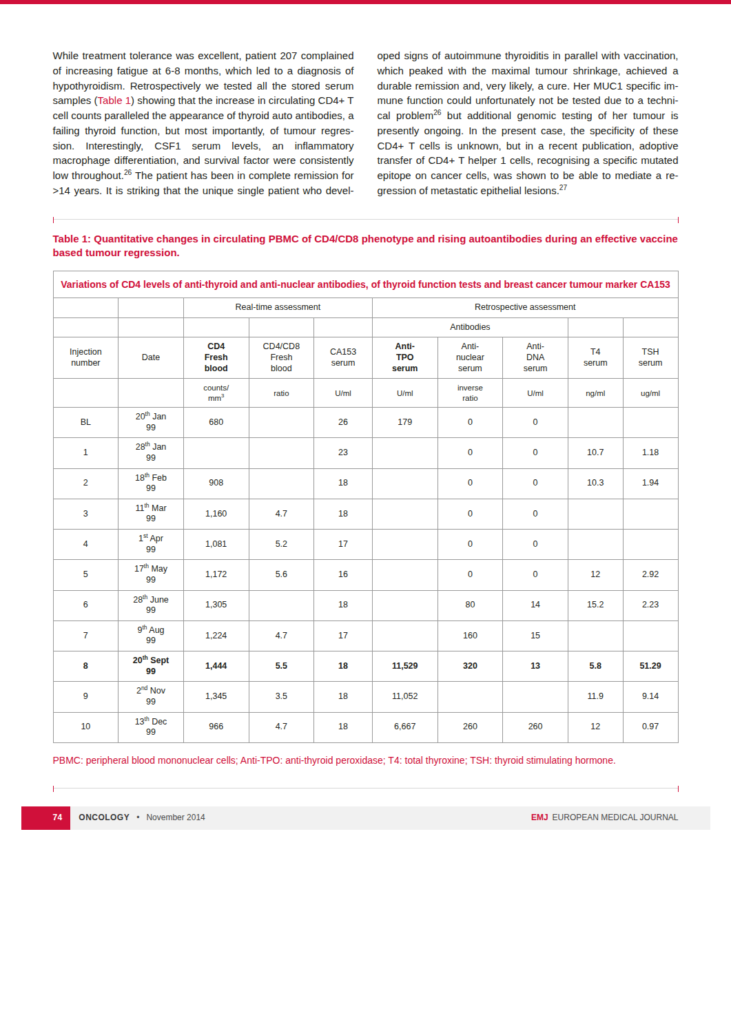While treatment tolerance was excellent, patient 207 complained of increasing fatigue at 6-8 months, which led to a diagnosis of hypothyroidism. Retrospectively we tested all the stored serum samples (Table 1) showing that the increase in circulating CD4+ T cell counts paralleled the appearance of thyroid auto antibodies, a failing thyroid function, but most importantly, of tumour regression. Interestingly, CSF1 serum levels, an inflammatory macrophage differentiation, and survival factor were consistently low throughout.26 The patient has been in complete remission for >14 years. It is striking that the unique single patient who developed signs of autoimmune thyroiditis in parallel with vaccination, which peaked with the maximal tumour shrinkage, achieved a durable remission and, very likely, a cure. Her MUC1 specific immune function could unfortunately not be tested due to a technical problem26 but additional genomic testing of her tumour is presently ongoing. In the present case, the specificity of these CD4+ T cells is unknown, but in a recent publication, adoptive transfer of CD4+ T helper 1 cells, recognising a specific mutated epitope on cancer cells, was shown to be able to mediate a regression of metastatic epithelial lesions.27
Table 1: Quantitative changes in circulating PBMC of CD4/CD8 phenotype and rising autoantibodies during an effective vaccine based tumour regression.
| Variations of CD4 levels of anti-thyroid and anti-nuclear antibodies, of thyroid function tests and breast cancer tumour marker CA153 |
| --- |
| | | Real-time assessment | Retrospective assessment |
| | | | | | Antibodies | | |
| Injection number | Date | CD4 Fresh blood | CD4/CD8 Fresh blood | CA153 serum | Anti- TPO serum | Anti- nuclear serum | Anti- DNA serum | T4 serum | TSH serum |
| | | counts/ mm 3 | ratio | U/ml | U/ml | inverse ratio | U/ml | ng/ml | ug/ml |
| BL | 20 th Jan 99 | 680 | | 26 | 179 | 0 | 0 | | |
| 1 | 28 th Jan 99 | | | 23 | | 0 | 0 | 10.7 | 1.18 |
| 2 | 18 th Feb 99 | 908 | | 18 | | 0 | 0 | 10.3 | 1.94 |
| 3 | 11 th Mar 99 | 1,160 | 4.7 | 18 | | 0 | 0 | | |
| 4 | 1 st Apr 99 | 1,081 | 5.2 | 17 | | 0 | 0 | | |
| 5 | 17 th May 99 | 1,172 | 5.6 | 16 | | 0 | 0 | 12 | 2.92 |
| 6 | 28 th June 99 | 1,305 | | 18 | | 80 | 14 | 15.2 | 2.23 |
| 7 | 9 th Aug 99 | 1,224 | 4.7 | 17 | | 160 | 15 | | |
| 8 | 20 th Sept 99 | 1,444 | 5.5 | 18 | 11,529 | 320 | 13 | 5.8 | 51.29 |
| 9 | 2 nd Nov 99 | 1,345 | 3.5 | 18 | 11,052 | | | 11.9 | 9.14 |
| 10 | 13 th Dec 99 | 966 | 4.7 | 18 | 6,667 | 260 | 260 | 12 | 0.97 |
PBMC: peripheral blood mononuclear cells; Anti-TPO: anti-thyroid peroxidase; T4: total thyroxine; TSH: thyroid stimulating hormone.
74
ONCOLOGY • November 2014
EMJ EUROPEAN MEDICAL JOURNAL